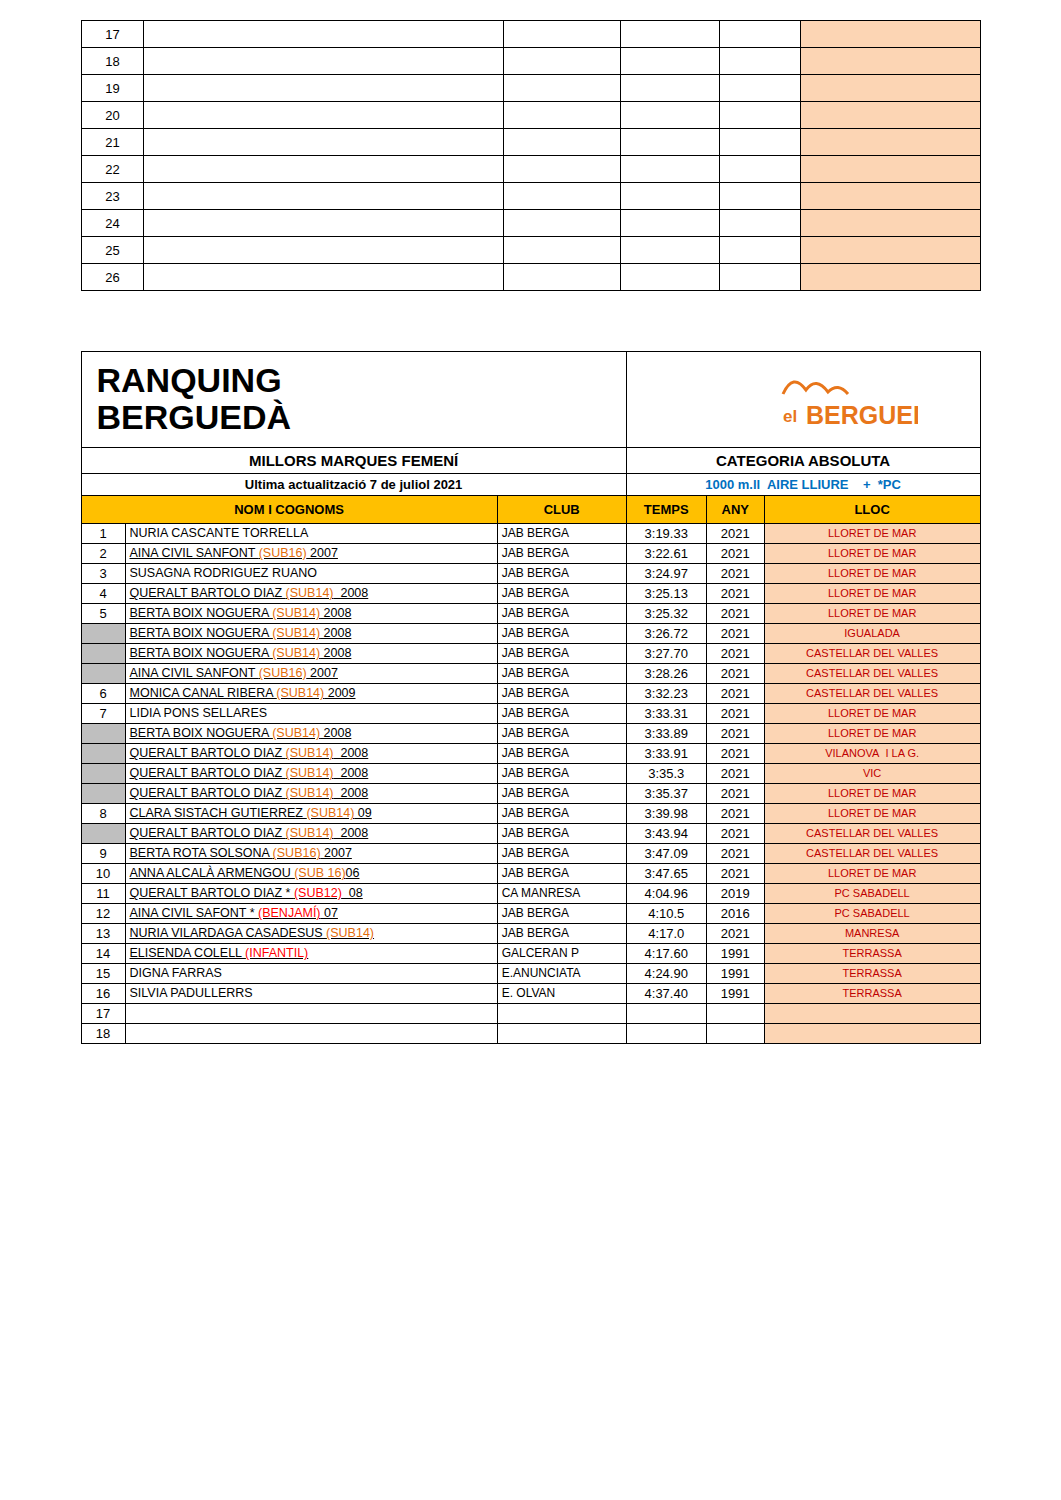| 17 | | | | | |
| 18 | | | | | |
| 19 | | | | | |
| 20 | | | | | |
| 21 | | | | | |
| 22 | | | | | |
| 23 | | | | | |
| 24 | | | | | |
| 25 | | | | | |
| 26 | | | | | |
| RANQUING BERGUEDÀ | el BERGUEDÀ |
| MILLORS MARQUES FEMENÍ | CATEGORIA ABSOLUTA |
| Ultima actualització 7 de juliol 2021 | 1000 m.ll AIRE LLIURE + *PC |
| NOM I COGNOMS | CLUB | TEMPS | ANY | LLOC |
| 1 | NURIA CASCANTE TORRELLA | JAB BERGA | 3:19.33 | 2021 | LLORET DE MAR |
| 2 | AINA CIVIL SANFONT (SUB16) 2007 | JAB BERGA | 3:22.61 | 2021 | LLORET DE MAR |
| 3 | SUSAGNA RODRIGUEZ RUANO | JAB BERGA | 3:24.97 | 2021 | LLORET DE MAR |
| 4 | QUERALT BARTOLO DIAZ (SUB14) 2008 | JAB BERGA | 3:25.13 | 2021 | LLORET DE MAR |
| 5 | BERTA BOIX NOGUERA (SUB14) 2008 | JAB BERGA | 3:25.32 | 2021 | LLORET DE MAR |
| | BERTA BOIX NOGUERA (SUB14) 2008 | JAB BERGA | 3:26.72 | 2021 | IGUALADA |
| | BERTA BOIX NOGUERA (SUB14) 2008 | JAB BERGA | 3:27.70 | 2021 | CASTELLAR DEL VALLES |
| | AINA CIVIL SANFONT (SUB16) 2007 | JAB BERGA | 3:28.26 | 2021 | CASTELLAR DEL VALLES |
| 6 | MONICA CANAL RIBERA (SUB14) 2009 | JAB BERGA | 3:32.23 | 2021 | CASTELLAR DEL VALLES |
| 7 | LIDIA PONS SELLARES | JAB BERGA | 3:33.31 | 2021 | LLORET DE MAR |
| | BERTA BOIX NOGUERA (SUB14) 2008 | JAB BERGA | 3:33.89 | 2021 | LLORET DE MAR |
| | QUERALT BARTOLO DIAZ (SUB14) 2008 | JAB BERGA | 3:33.91 | 2021 | VILANOVA I LA G. |
| | QUERALT BARTOLO DIAZ (SUB14) 2008 | JAB BERGA | 3:35.3 | 2021 | VIC |
| | QUERALT BARTOLO DIAZ (SUB14) 2008 | JAB BERGA | 3:35.37 | 2021 | LLORET DE MAR |
| 8 | CLARA SISTACH GUTIERREZ (SUB14) 09 | JAB BERGA | 3:39.98 | 2021 | LLORET DE MAR |
| | QUERALT BARTOLO DIAZ (SUB14) 2008 | JAB BERGA | 3:43.94 | 2021 | CASTELLAR DEL VALLES |
| 9 | BERTA ROTA SOLSONA (SUB16) 2007 | JAB BERGA | 3:47.09 | 2021 | CASTELLAR DEL VALLES |
| 10 | ANNA ALCALÀ ARMENGOU (SUB 16) 06 | JAB BERGA | 3:47.65 | 2021 | LLORET DE MAR |
| 11 | QUERALT BARTOLO DIAZ * (SUB12) 08 | CA MANRESA | 4:04.96 | 2019 | PC SABADELL |
| 12 | AINA CIVIL SAFONT * (BENJAMÍ) 07 | JAB BERGA | 4:10.5 | 2016 | PC SABADELL |
| 13 | NURIA VILARDAGA CASADESUS (SUB14) | JAB BERGA | 4:17.0 | 2021 | MANRESA |
| 14 | ELISENDA COLELL (INFANTIL) | GALCERAN P | 4:17.60 | 1991 | TERRASSA |
| 15 | DIGNA FARRAS | E.ANUNCIATA | 4:24.90 | 1991 | TERRASSA |
| 16 | SILVIA PADULLERRS | E. OLVAN | 4:37.40 | 1991 | TERRASSA |
| 17 | | | | | |
| 18 | | | | | |